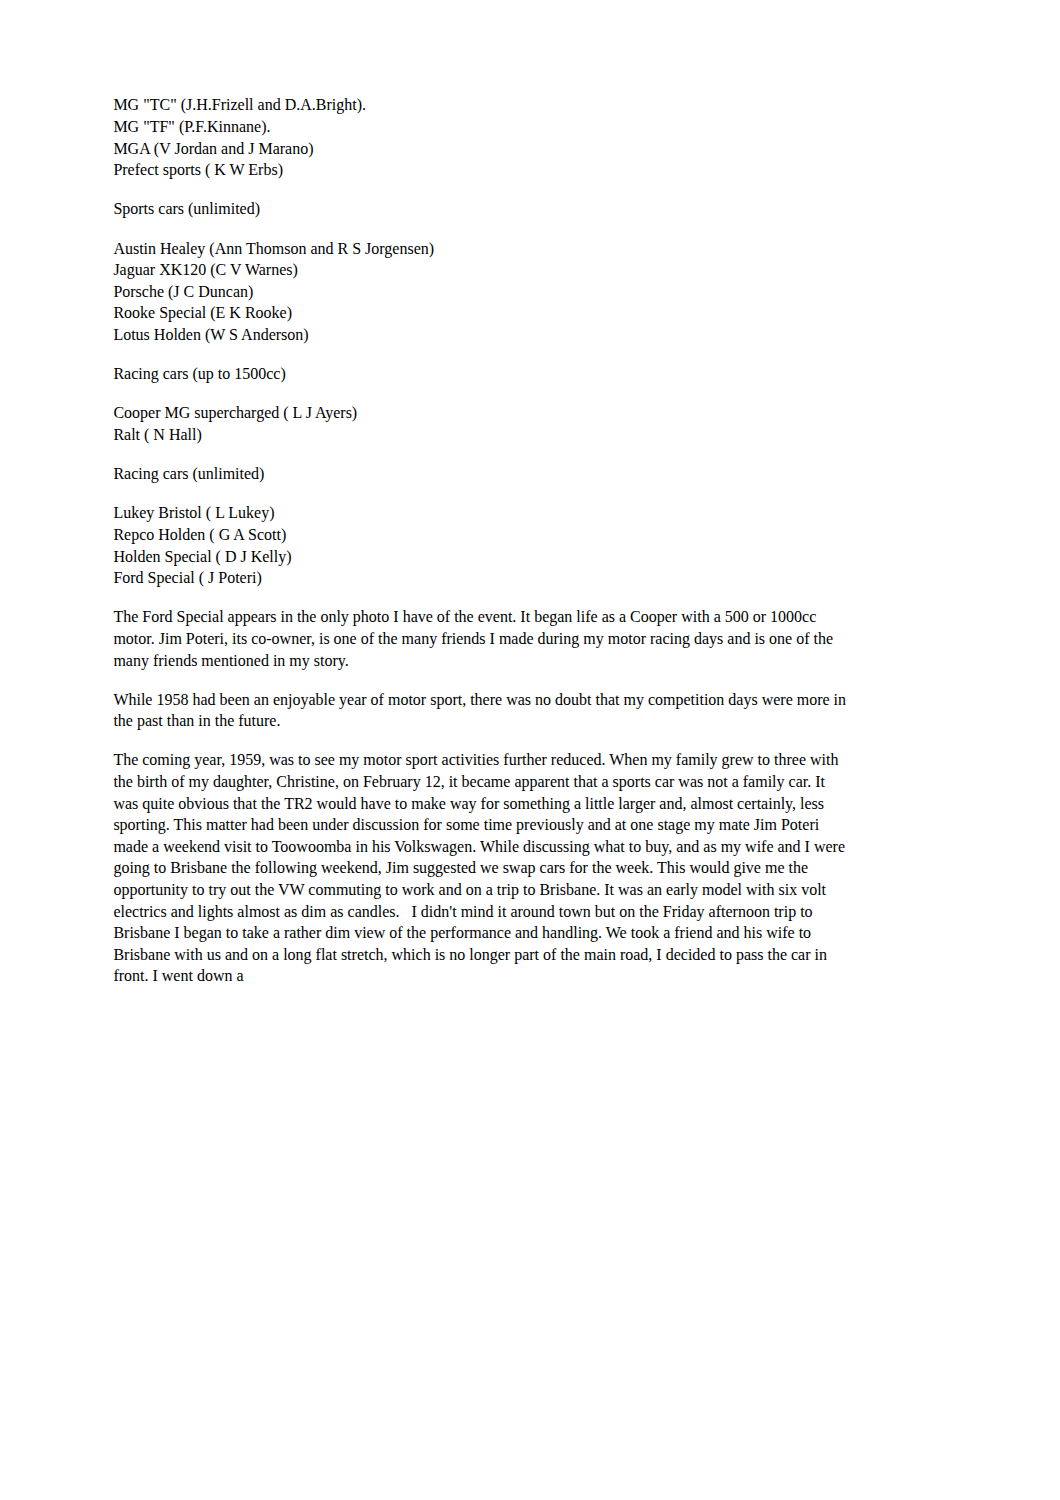MG "TC" (J.H.Frizell and D.A.Bright).
MG "TF" (P.F.Kinnane).
MGA (V Jordan and J Marano)
Prefect sports ( K W Erbs)
Sports cars (unlimited)
Austin Healey (Ann Thomson and R S Jorgensen)
Jaguar XK120 (C V Warnes)
Porsche (J C Duncan)
Rooke Special (E K Rooke)
Lotus Holden (W S Anderson)
Racing cars (up to 1500cc)
Cooper MG supercharged ( L J Ayers)
Ralt ( N Hall)
Racing cars (unlimited)
Lukey Bristol ( L Lukey)
Repco Holden ( G A Scott)
Holden Special ( D J Kelly)
Ford Special ( J Poteri)
The Ford Special appears in the only photo I have of the event. It began life as a Cooper with a 500 or 1000cc motor. Jim Poteri, its co-owner, is one of the many friends I made during my motor racing days and is one of the many friends mentioned in my story.
While 1958 had been an enjoyable year of motor sport, there was no doubt that my competition days were more in the past than in the future.
The coming year, 1959, was to see my motor sport activities further reduced. When my family grew to three with the birth of my daughter, Christine, on February 12, it became apparent that a sports car was not a family car. It was quite obvious that the TR2 would have to make way for something a little larger and, almost certainly, less sporting. This matter had been under discussion for some time previously and at one stage my mate Jim Poteri made a weekend visit to Toowoomba in his Volkswagen. While discussing what to buy, and as my wife and I were going to Brisbane the following weekend, Jim suggested we swap cars for the week. This would give me the opportunity to try out the VW commuting to work and on a trip to Brisbane. It was an early model with six volt electrics and lights almost as dim as candles. I didn't mind it around town but on the Friday afternoon trip to Brisbane I began to take a rather dim view of the performance and handling. We took a friend and his wife to Brisbane with us and on a long flat stretch, which is no longer part of the main road, I decided to pass the car in front. I went down a